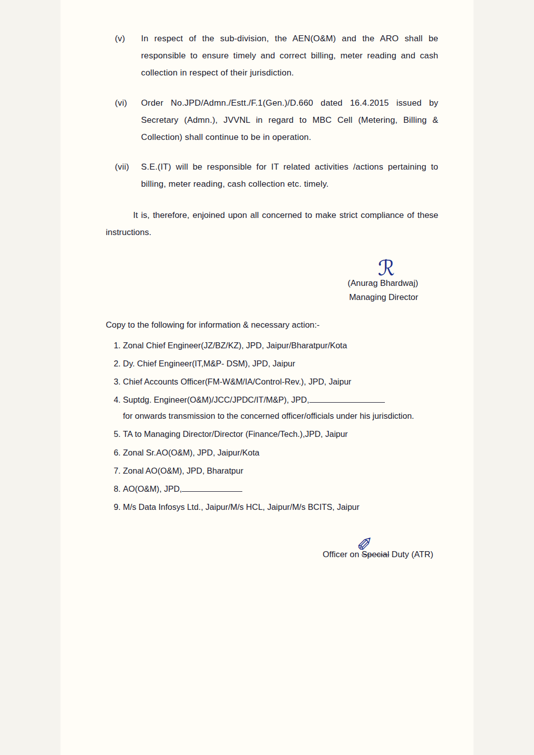(v) In respect of the sub-division, the AEN(O&M) and the ARO shall be responsible to ensure timely and correct billing, meter reading and cash collection in respect of their jurisdiction.
(vi) Order No.JPD/Admn./Estt./F.1(Gen.)/D.660 dated 16.4.2015 issued by Secretary (Admn.), JVVNL in regard to MBC Cell (Metering, Billing & Collection) shall continue to be in operation.
(vii) S.E.(IT) will be responsible for IT related activities /actions pertaining to billing, meter reading, cash collection etc. timely.
It is, therefore, enjoined upon all concerned to make strict compliance of these instructions.
ℛ
(Anurag Bhardwaj)
Managing Director
Copy to the following for information & necessary action:-
Zonal Chief Engineer(JZ/BZ/KZ), JPD, Jaipur/Bharatpur/Kota
Dy. Chief Engineer(IT,M&P- DSM), JPD, Jaipur
Chief Accounts Officer(FM-W&M/IA/Control-Rev.), JPD, Jaipur
Suptdg. Engineer(O&M)/JCC/JPDC/IT/M&P), JPD, for onwards transmission to the concerned officer/officials under his jurisdiction.
TA to Managing Director/Director (Finance/Tech.),JPD, Jaipur
Zonal Sr.AO(O&M), JPD, Jaipur/Kota
Zonal AO(O&M), JPD, Bharatpur
AO(O&M), JPD,
M/s Data Infosys Ltd., Jaipur/M/s HCL, Jaipur/M/s BCITS, Jaipur
✐ Officer on Special Duty (ATR)